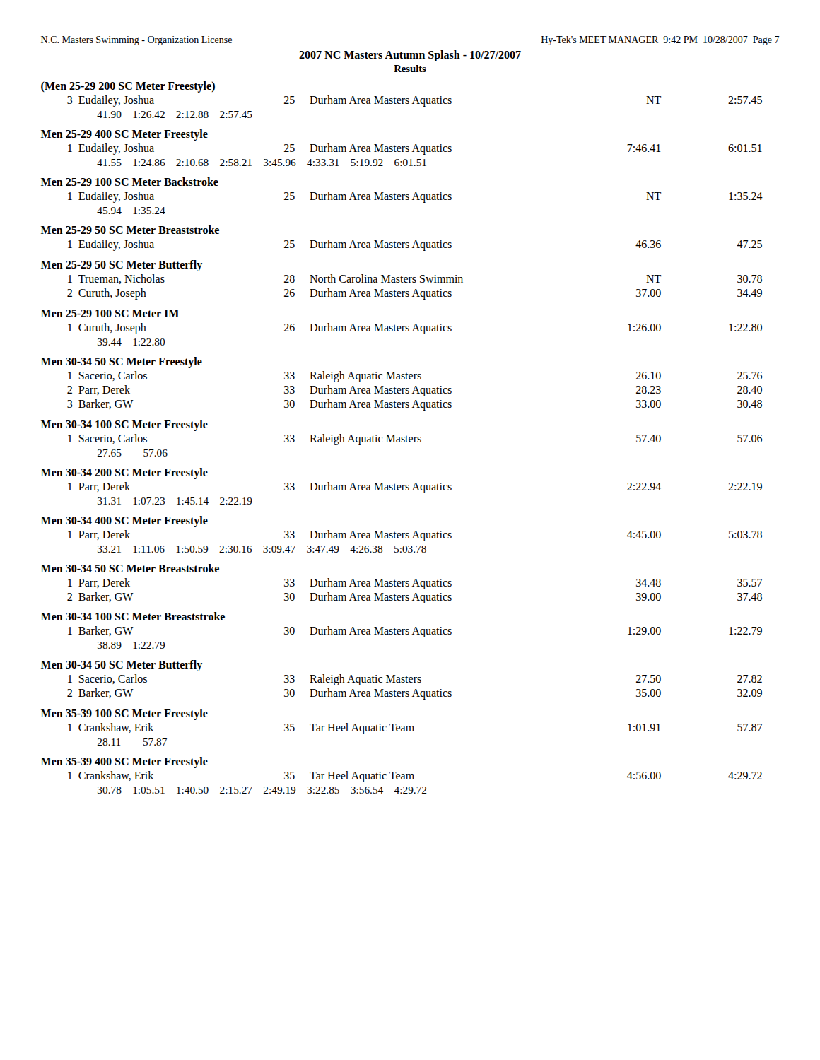N.C. Masters Swimming - Organization License Hy-Tek's MEET MANAGER 9:42 PM 10/28/2007 Page 7
2007 NC Masters Autumn Splash - 10/27/2007
Results
(Men 25-29 200 SC Meter Freestyle)
| 3 | Eudailey, Joshua | 25 | Durham Area Masters Aquatics | NT | 2:57.45 |
41.90 1:26.42 2:12.88 2:57.45
Men 25-29 400 SC Meter Freestyle
| 1 | Eudailey, Joshua | 25 | Durham Area Masters Aquatics | 7:46.41 | 6:01.51 |
41.55 1:24.86 2:10.68 2:58.21 3:45.96 4:33.31 5:19.92 6:01.51
Men 25-29 100 SC Meter Backstroke
| 1 | Eudailey, Joshua | 25 | Durham Area Masters Aquatics | NT | 1:35.24 |
45.94 1:35.24
Men 25-29 50 SC Meter Breaststroke
| 1 | Eudailey, Joshua | 25 | Durham Area Masters Aquatics | 46.36 | 47.25 |
Men 25-29 50 SC Meter Butterfly
| 1 | Trueman, Nicholas | 28 | North Carolina Masters Swimmin | NT | 30.78 |
| 2 | Curuth, Joseph | 26 | Durham Area Masters Aquatics | 37.00 | 34.49 |
Men 25-29 100 SC Meter IM
| 1 | Curuth, Joseph | 26 | Durham Area Masters Aquatics | 1:26.00 | 1:22.80 |
39.44 1:22.80
Men 30-34 50 SC Meter Freestyle
| 1 | Sacerio, Carlos | 33 | Raleigh Aquatic Masters | 26.10 | 25.76 |
| 2 | Parr, Derek | 33 | Durham Area Masters Aquatics | 28.23 | 28.40 |
| 3 | Barker, GW | 30 | Durham Area Masters Aquatics | 33.00 | 30.48 |
Men 30-34 100 SC Meter Freestyle
| 1 | Sacerio, Carlos | 33 | Raleigh Aquatic Masters | 57.40 | 57.06 |
27.65 57.06
Men 30-34 200 SC Meter Freestyle
| 1 | Parr, Derek | 33 | Durham Area Masters Aquatics | 2:22.94 | 2:22.19 |
31.31 1:07.23 1:45.14 2:22.19
Men 30-34 400 SC Meter Freestyle
| 1 | Parr, Derek | 33 | Durham Area Masters Aquatics | 4:45.00 | 5:03.78 |
33.21 1:11.06 1:50.59 2:30.16 3:09.47 3:47.49 4:26.38 5:03.78
Men 30-34 50 SC Meter Breaststroke
| 1 | Parr, Derek | 33 | Durham Area Masters Aquatics | 34.48 | 35.57 |
| 2 | Barker, GW | 30 | Durham Area Masters Aquatics | 39.00 | 37.48 |
Men 30-34 100 SC Meter Breaststroke
| 1 | Barker, GW | 30 | Durham Area Masters Aquatics | 1:29.00 | 1:22.79 |
38.89 1:22.79
Men 30-34 50 SC Meter Butterfly
| 1 | Sacerio, Carlos | 33 | Raleigh Aquatic Masters | 27.50 | 27.82 |
| 2 | Barker, GW | 30 | Durham Area Masters Aquatics | 35.00 | 32.09 |
Men 35-39 100 SC Meter Freestyle
| 1 | Crankshaw, Erik | 35 | Tar Heel Aquatic Team | 1:01.91 | 57.87 |
28.11 57.87
Men 35-39 400 SC Meter Freestyle
| 1 | Crankshaw, Erik | 35 | Tar Heel Aquatic Team | 4:56.00 | 4:29.72 |
30.78 1:05.51 1:40.50 2:15.27 2:49.19 3:22.85 3:56.54 4:29.72